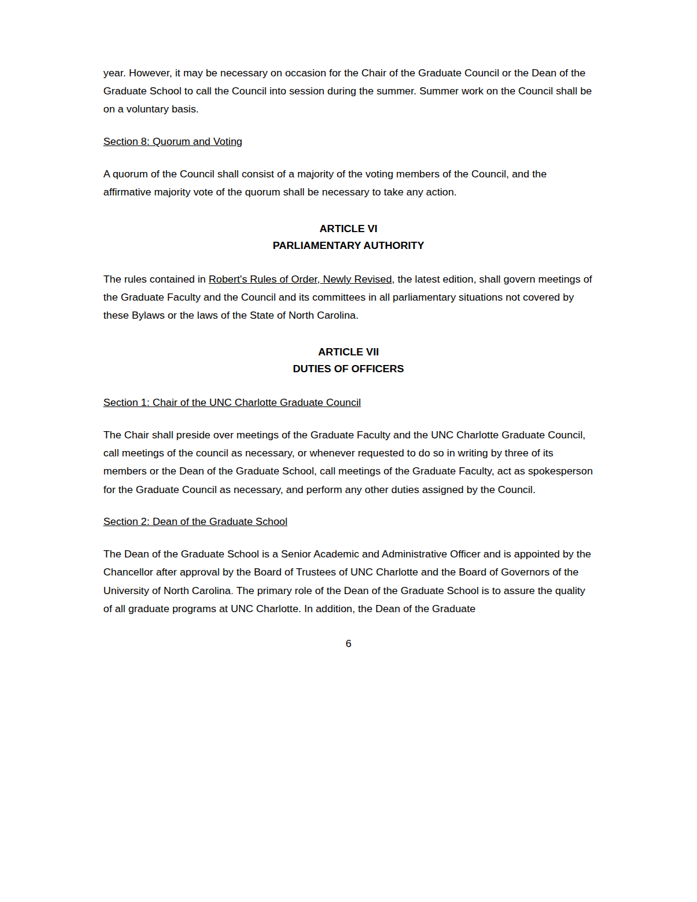year. However, it may be necessary on occasion for the Chair of the Graduate Council or the Dean of the Graduate School to call the Council into session during the summer. Summer work on the Council shall be on a voluntary basis.
Section 8: Quorum and Voting
A quorum of the Council shall consist of a majority of the voting members of the Council, and the affirmative majority vote of the quorum shall be necessary to take any action.
ARTICLE VI
PARLIAMENTARY AUTHORITY
The rules contained in Robert's Rules of Order, Newly Revised, the latest edition, shall govern meetings of the Graduate Faculty and the Council and its committees in all parliamentary situations not covered by these Bylaws or the laws of the State of North Carolina.
ARTICLE VII
DUTIES OF OFFICERS
Section 1: Chair of the UNC Charlotte Graduate Council
The Chair shall preside over meetings of the Graduate Faculty and the UNC Charlotte Graduate Council, call meetings of the council as necessary, or whenever requested to do so in writing by three of its members or the Dean of the Graduate School, call meetings of the Graduate Faculty, act as spokesperson for the Graduate Council as necessary, and perform any other duties assigned by the Council.
Section 2: Dean of the Graduate School
The Dean of the Graduate School is a Senior Academic and Administrative Officer and is appointed by the Chancellor after approval by the Board of Trustees of UNC Charlotte and the Board of Governors of the University of North Carolina. The primary role of the Dean of the Graduate School is to assure the quality of all graduate programs at UNC Charlotte. In addition, the Dean of the Graduate
6